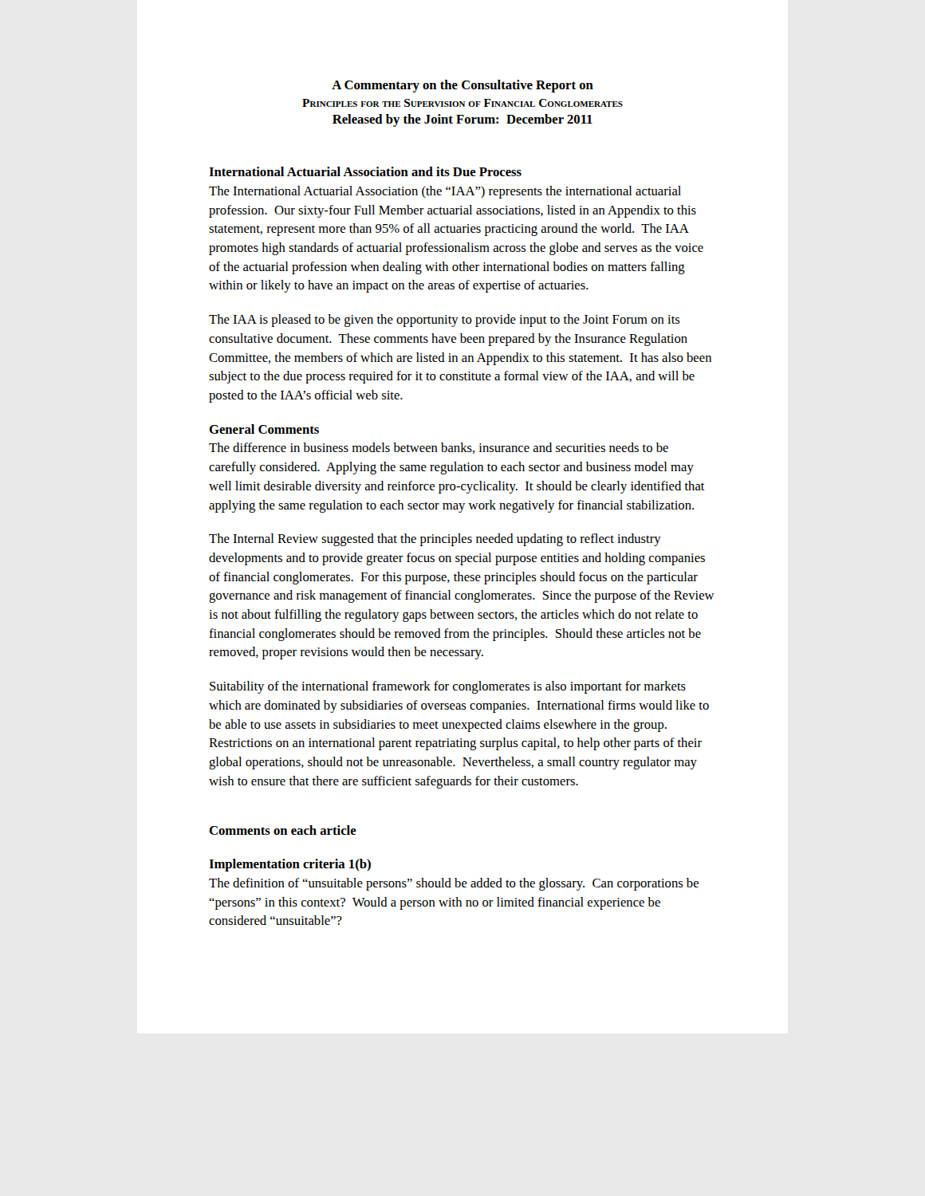A Commentary on the Consultative Report on
Principles for the Supervision of Financial Conglomerates
Released by the Joint Forum: December 2011
International Actuarial Association and its Due Process
The International Actuarial Association (the “IAA”) represents the international actuarial profession. Our sixty-four Full Member actuarial associations, listed in an Appendix to this statement, represent more than 95% of all actuaries practicing around the world. The IAA promotes high standards of actuarial professionalism across the globe and serves as the voice of the actuarial profession when dealing with other international bodies on matters falling within or likely to have an impact on the areas of expertise of actuaries.
The IAA is pleased to be given the opportunity to provide input to the Joint Forum on its consultative document. These comments have been prepared by the Insurance Regulation Committee, the members of which are listed in an Appendix to this statement. It has also been subject to the due process required for it to constitute a formal view of the IAA, and will be posted to the IAA’s official web site.
General Comments
The difference in business models between banks, insurance and securities needs to be carefully considered. Applying the same regulation to each sector and business model may well limit desirable diversity and reinforce pro-cyclicality. It should be clearly identified that applying the same regulation to each sector may work negatively for financial stabilization.
The Internal Review suggested that the principles needed updating to reflect industry developments and to provide greater focus on special purpose entities and holding companies of financial conglomerates. For this purpose, these principles should focus on the particular governance and risk management of financial conglomerates. Since the purpose of the Review is not about fulfilling the regulatory gaps between sectors, the articles which do not relate to financial conglomerates should be removed from the principles. Should these articles not be removed, proper revisions would then be necessary.
Suitability of the international framework for conglomerates is also important for markets which are dominated by subsidiaries of overseas companies. International firms would like to be able to use assets in subsidiaries to meet unexpected claims elsewhere in the group. Restrictions on an international parent repatriating surplus capital, to help other parts of their global operations, should not be unreasonable. Nevertheless, a small country regulator may wish to ensure that there are sufficient safeguards for their customers.
Comments on each article
Implementation criteria 1(b)
The definition of “unsuitable persons” should be added to the glossary. Can corporations be “persons” in this context? Would a person with no or limited financial experience be considered “unsuitable”?